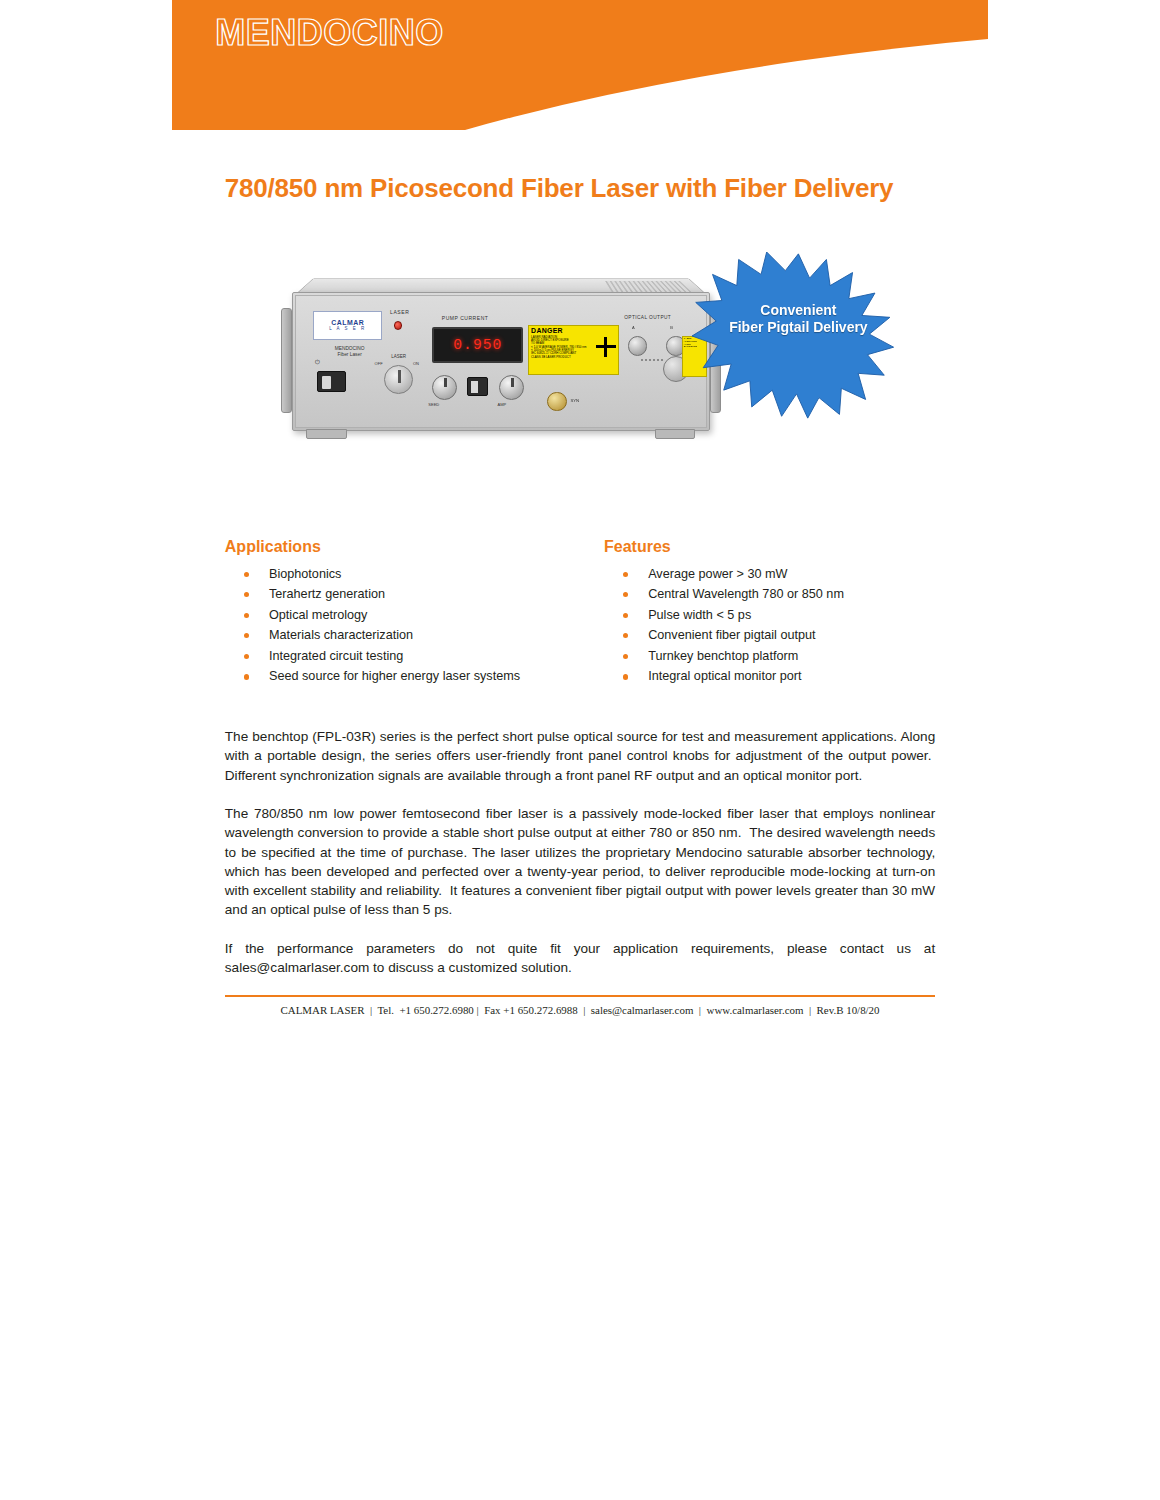MENDOCINO
780/850 nm Picosecond Fiber Laser with Fiber Delivery
CALMAR
L A S E R
MENDOCINO
Fiber Laser
⏻
LASER
LASER
OFF
ON
PUMP CURRENT
0.950
SEED
AMP
DANGER
LASER RADIATION
AVOID DIRECT EXPOSURE
TO BEAM
< 1.0 W AVERAGE POWER, 780 / 850 nm
< 100 nJ / 5 ps PULSE ENERGY
IEC 60825-1 / CDRH COMPLIANT
CLASS 3B LASER PRODUCT
OPTICAL OUTPUT
A
B
LASER
APERTURE
AVOID
EXPOSURE
SYN
Convenient
Fiber Pigtail Delivery
Applications
Biophotonics
Terahertz generation
Optical metrology
Materials characterization
Integrated circuit testing
Seed source for higher energy laser systems
Features
Average power > 30 mW
Central Wavelength 780 or 850 nm
Pulse width < 5 ps
Convenient fiber pigtail output
Turnkey benchtop platform
Integral optical monitor port
The benchtop (FPL-03R) series is the perfect short pulse optical source for test and measurement applications. Along with a portable design, the series offers user-friendly front panel control knobs for adjustment of the output power. Different synchronization signals are available through a front panel RF output and an optical monitor port.
The 780/850 nm low power femtosecond fiber laser is a passively mode-locked fiber laser that employs nonlinear wavelength conversion to provide a stable short pulse output at either 780 or 850 nm. The desired wavelength needs to be specified at the time of purchase. The laser utilizes the proprietary Mendocino saturable absorber technology, which has been developed and perfected over a twenty-year period, to deliver reproducible mode-locking at turn-on with excellent stability and reliability. It features a convenient fiber pigtail output with power levels greater than 30 mW and an optical pulse of less than 5 ps.
If the performance parameters do not quite fit your application requirements, please contact us at sales@calmarlaser.com to discuss a customized solution.
CALMAR LASER | Tel. +1 650.272.6980 | Fax +1 650.272.6988 | sales@calmarlaser.com | www.calmarlaser.com | Rev.B 10/8/20